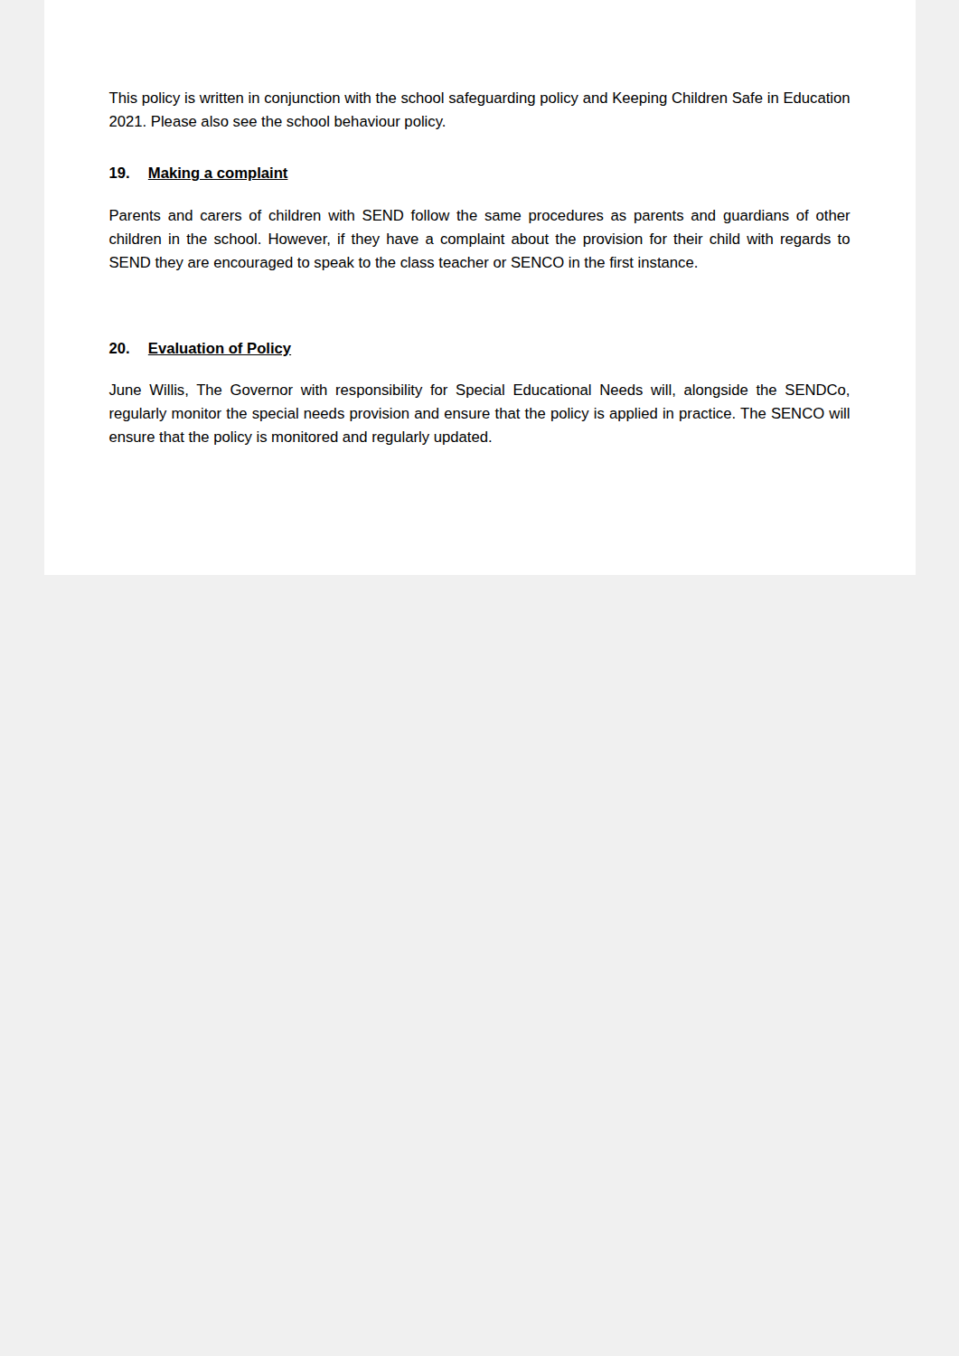This policy is written in conjunction with the school safeguarding policy and Keeping Children Safe in Education 2021. Please also see the school behaviour policy.
19. Making a complaint
Parents and carers of children with SEND follow the same procedures as parents and guardians of other children in the school. However, if they have a complaint about the provision for their child with regards to SEND they are encouraged to speak to the class teacher or SENCO in the first instance.
20. Evaluation of Policy
June Willis, The Governor with responsibility for Special Educational Needs will, alongside the SENDCo, regularly monitor the special needs provision and ensure that the policy is applied in practice. The SENCO will ensure that the policy is monitored and regularly updated.